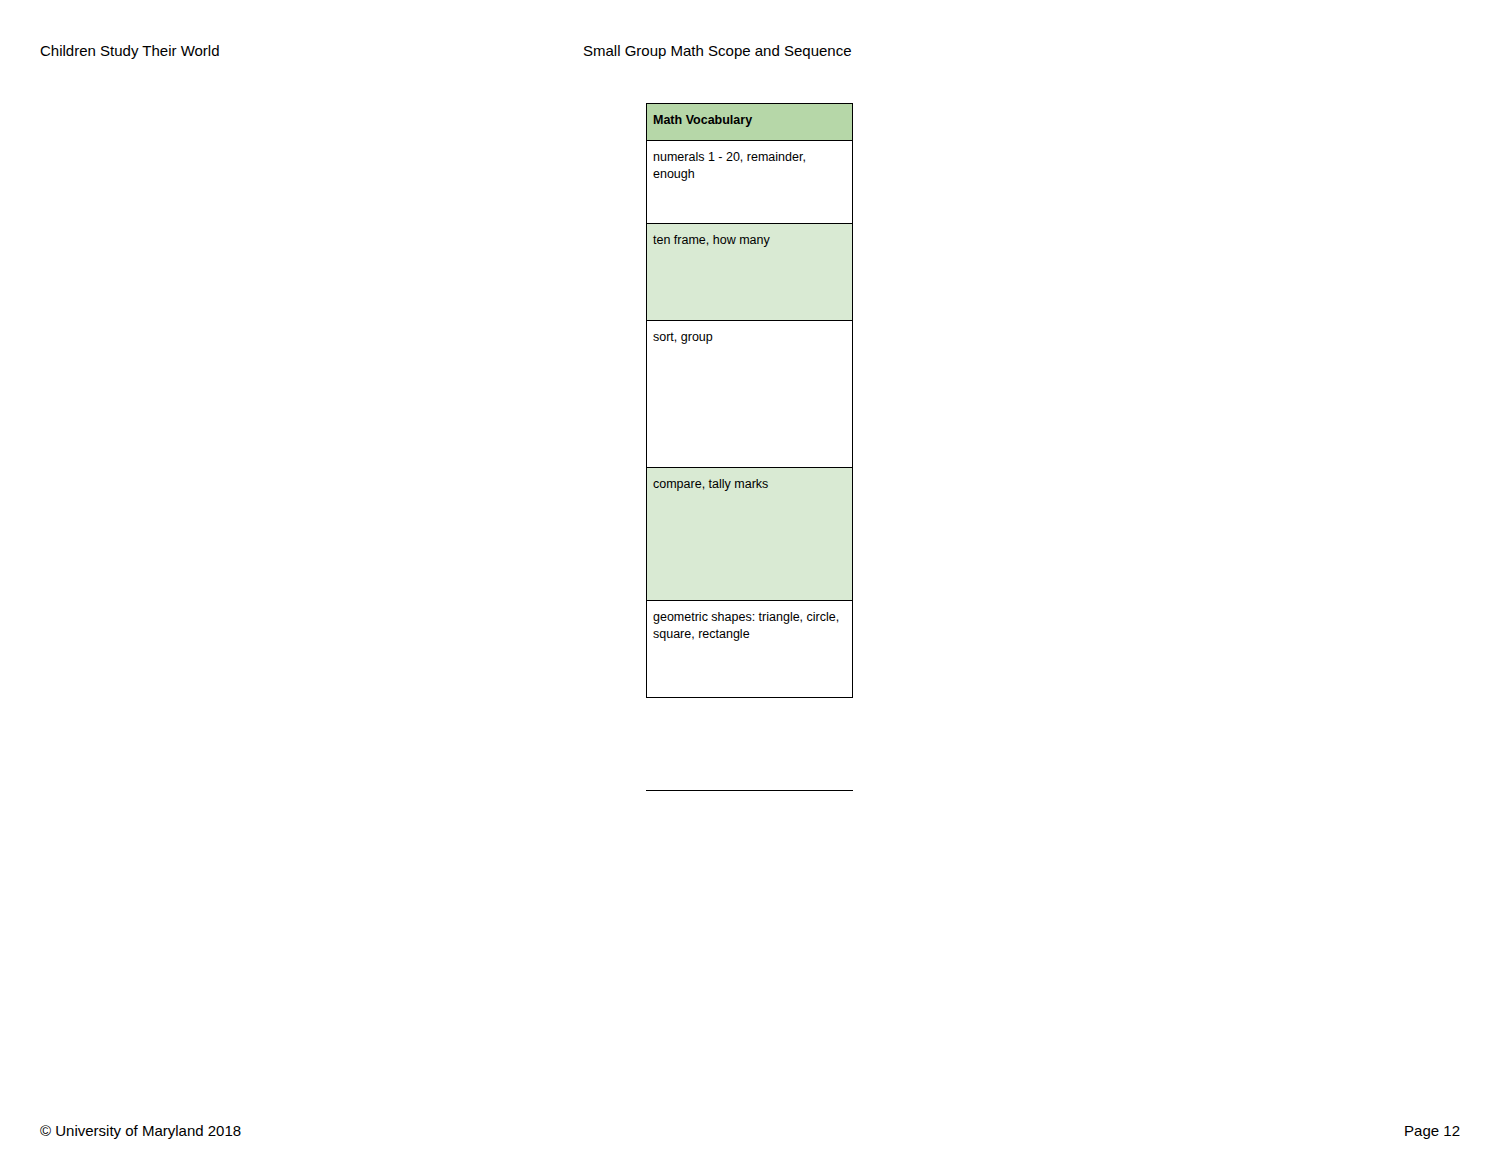Children Study Their World
Small Group Math Scope and Sequence
| Math Vocabulary |
| --- |
| numerals 1 - 20, remainder, enough |
| ten frame, how many |
| sort, group |
| compare, tally marks |
| geometric shapes: triangle, circle, square, rectangle |
© University of Maryland 2018
Page 12